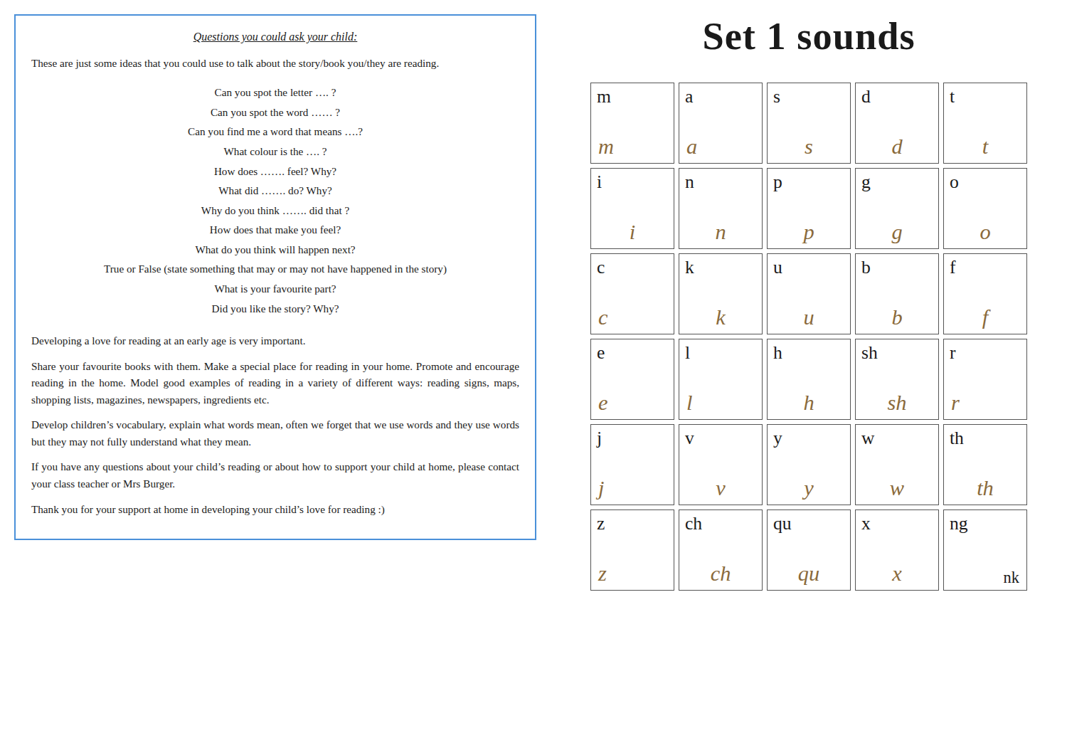Questions you could ask your child:
These are just some ideas that you could use to talk about the story/book you/they are reading.
Can you spot the letter …. ?
Can you spot the word …… ?
Can you find me a word that means ….?
What colour is the …. ?
How does ……. feel? Why?
What did ……. do? Why?
Why do you think ……. did that ?
How does that make you feel?
What do you think will happen next?
True or False (state something that may or may not have happened in the story)
What is your favourite part?
Did you like the story? Why?
Developing a love for reading at an early age is very important.
Share your favourite books with them. Make a special place for reading in your home. Promote and encourage reading in the home. Model good examples of reading in a variety of different ways: reading signs, maps, shopping lists, magazines, newspapers, ingredients etc.
Develop children’s vocabulary, explain what words mean, often we forget that we use words and they use words but they may not fully understand what they mean.
If you have any questions about your child’s reading or about how to support your child at home, please contact your class teacher or Mrs Burger.
Thank you for your support at home in developing your child’s love for reading :)
Set 1 sounds
| m m | a a | s s | d d | t t |
| i i | n n | p p | g g | o o |
| c c | k k | u u | b b | f f |
| e e | l l | h h | sh sh | r r |
| j j | v v | y y | w w | th th |
| z z | ch ch | qu qu | x x | ng nk |